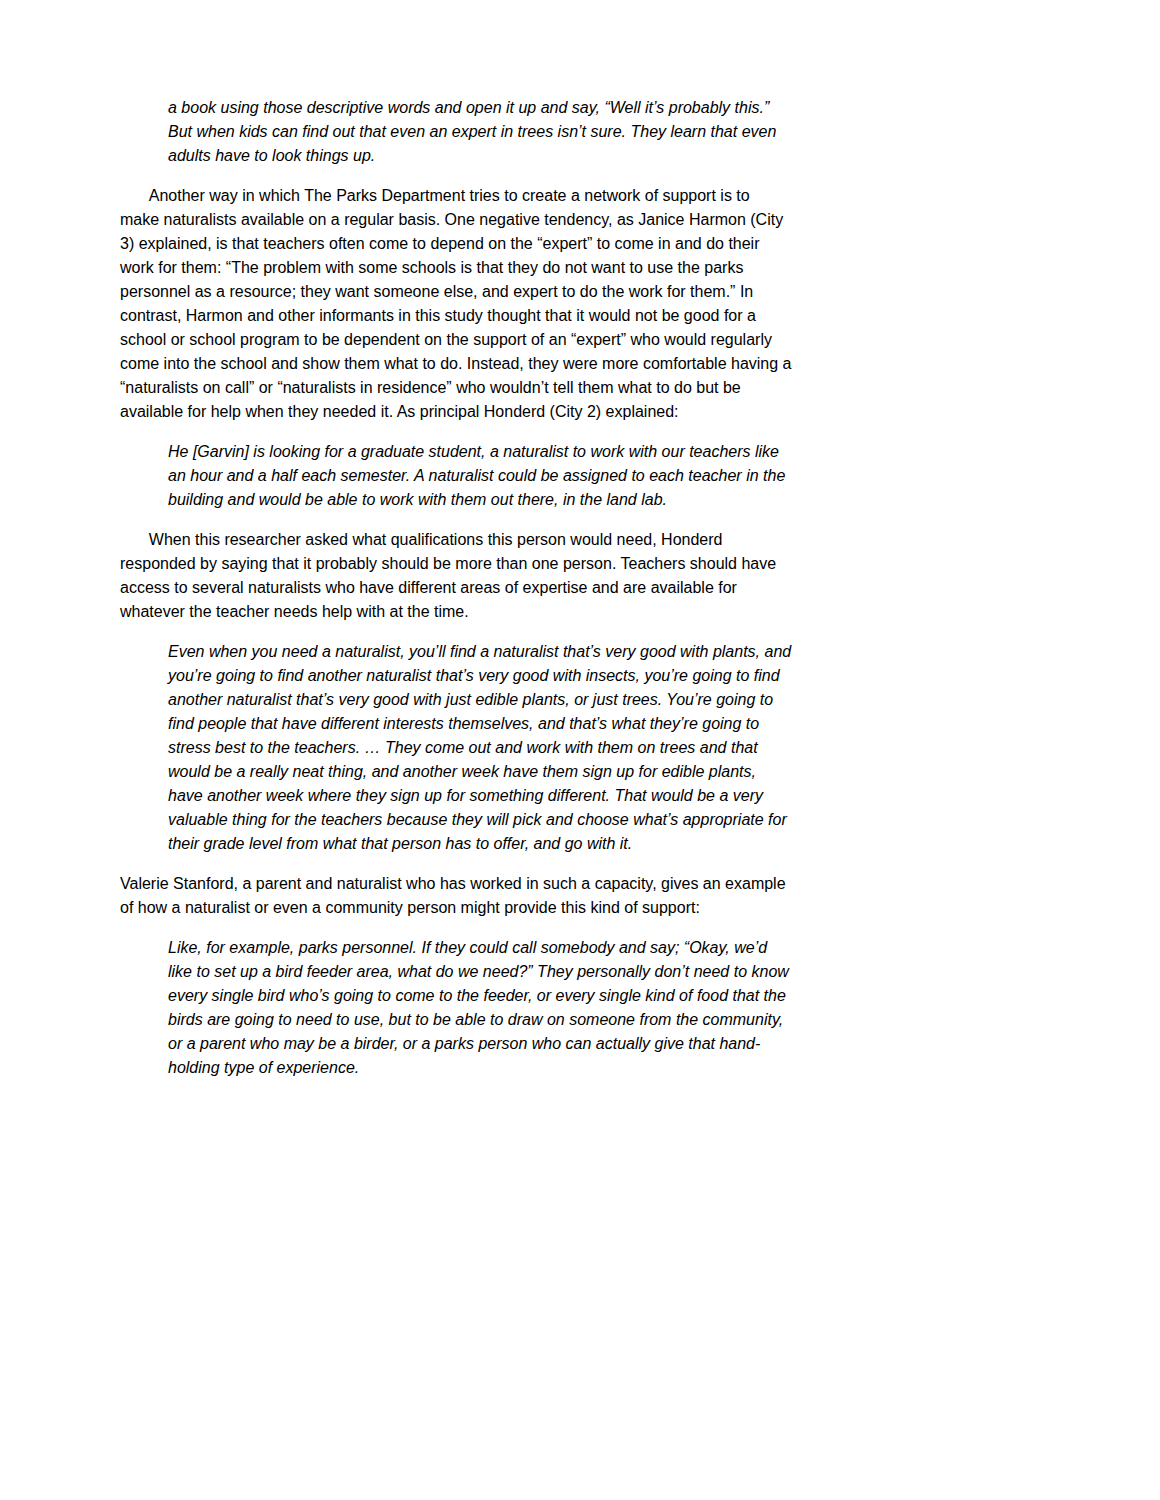a book using those descriptive words and open it up and say, “Well it’s probably this.” But when kids can find out that even an expert in trees isn’t sure. They learn that even adults have to look things up.
Another way in which The Parks Department tries to create a network of support is to make naturalists available on a regular basis. One negative tendency, as Janice Harmon (City 3) explained, is that teachers often come to depend on the “expert” to come in and do their work for them: “The problem with some schools is that they do not want to use the parks personnel as a resource; they want someone else, and expert to do the work for them.” In contrast, Harmon and other informants in this study thought that it would not be good for a school or school program to be dependent on the support of an “expert” who would regularly come into the school and show them what to do. Instead, they were more comfortable having a “naturalists on call” or “naturalists in residence” who wouldn’t tell them what to do but be available for help when they needed it. As principal Honderd (City 2) explained:
He [Garvin] is looking for a graduate student, a naturalist to work with our teachers like an hour and a half each semester. A naturalist could be assigned to each teacher in the building and would be able to work with them out there, in the land lab.
When this researcher asked what qualifications this person would need, Honderd responded by saying that it probably should be more than one person. Teachers should have access to several naturalists who have different areas of expertise and are available for whatever the teacher needs help with at the time.
Even when you need a naturalist, you’ll find a naturalist that’s very good with plants, and you’re going to find another naturalist that’s very good with insects, you’re going to find another naturalist that’s very good with just edible plants, or just trees. You’re going to find people that have different interests themselves, and that’s what they’re going to stress best to the teachers. … They come out and work with them on trees and that would be a really neat thing, and another week have them sign up for edible plants, have another week where they sign up for something different. That would be a very valuable thing for the teachers because they will pick and choose what’s appropriate for their grade level from what that person has to offer, and go with it.
Valerie Stanford, a parent and naturalist who has worked in such a capacity, gives an example of how a naturalist or even a community person might provide this kind of support:
Like, for example, parks personnel. If they could call somebody and say; “Okay, we’d like to set up a bird feeder area, what do we need?” They personally don’t need to know every single bird who’s going to come to the feeder, or every single kind of food that the birds are going to need to use, but to be able to draw on someone from the community, or a parent who may be a birder, or a parks person who can actually give that hand-holding type of experience.